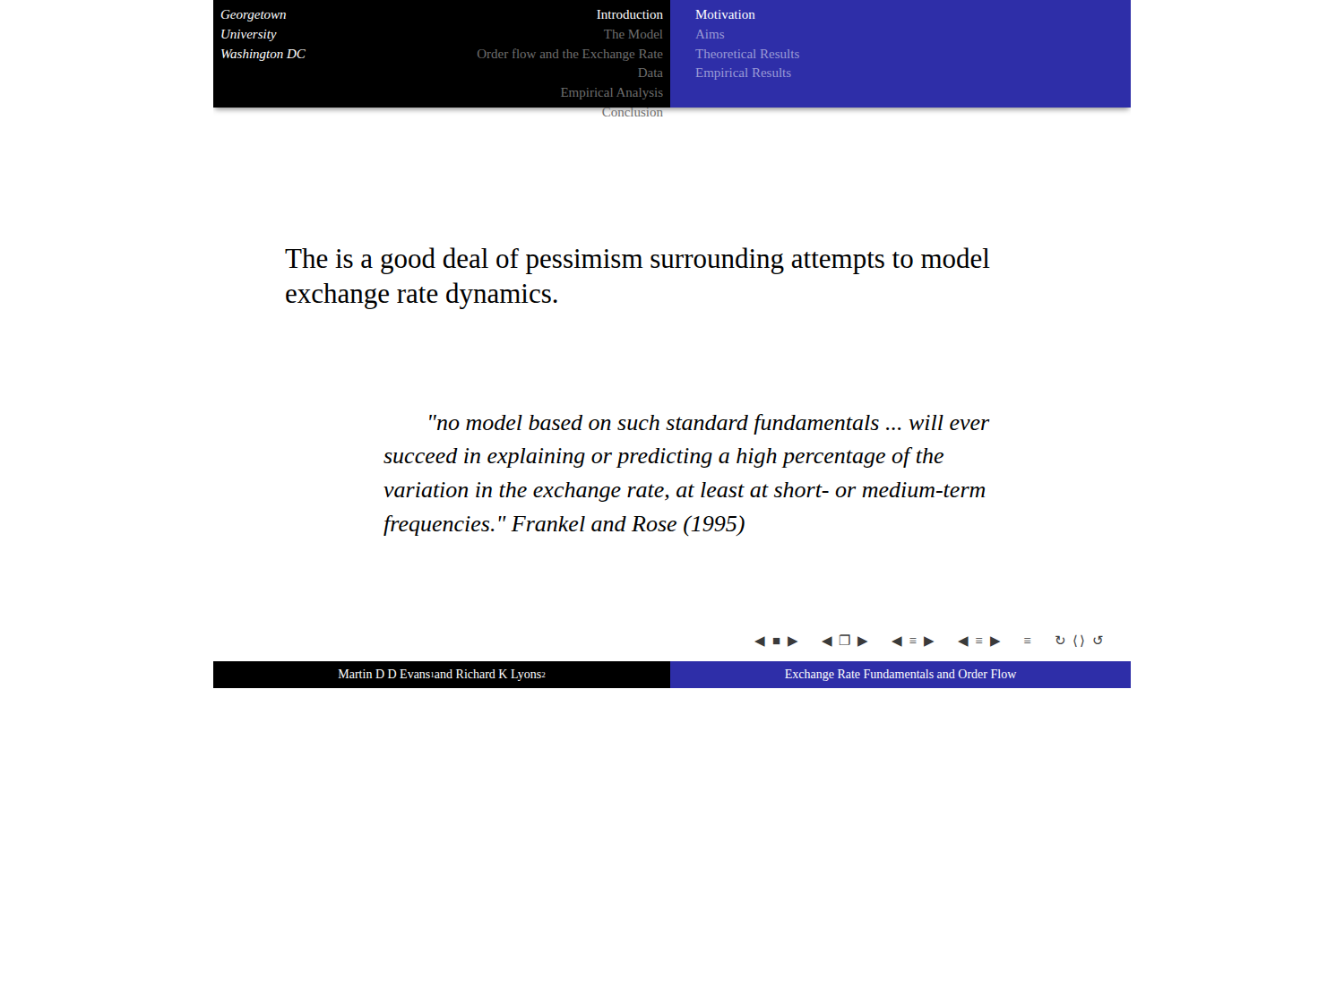Georgetown
University
Washington DC
Introduction
The Model
Order flow and the Exchange Rate
Data
Empirical Analysis
Conclusion
Motivation
Aims
Theoretical Results
Empirical Results
The is a good deal of pessimism surrounding attempts to model exchange rate dynamics.
"no model based on such standard fundamentals ... will ever succeed in explaining or predicting a high percentage of the variation in the exchange rate, at least at short- or medium-term frequencies." Frankel and Rose (1995)
◀ ■ ▶ ◀ ❐ ▶ ◀ ≡ ▶ ◀ ≡ ▶ ≡ ↻ ⟨⟩ ↺
Martin D D Evans1 and Richard K Lyons2
Exchange Rate Fundamentals and Order Flow